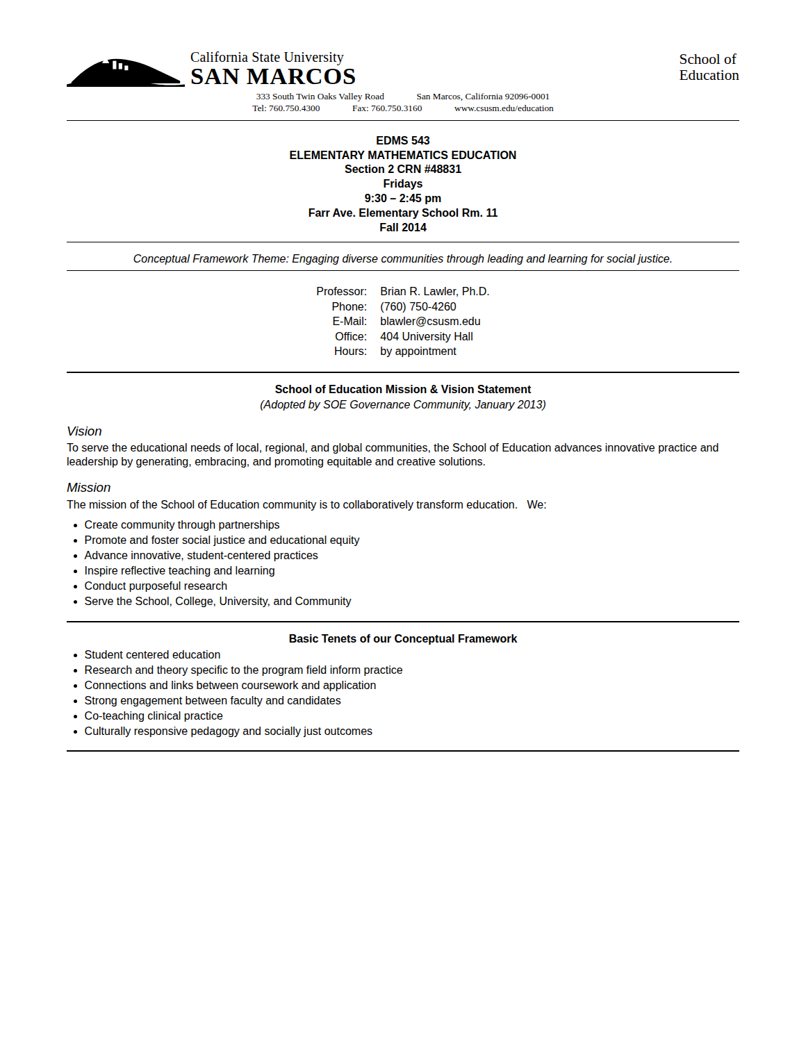California State University
SAN MARCOS
School of
Education
333 South Twin Oaks Valley Road San Marcos, California 92096-0001 Tel: 760.750.4300 Fax: 760.750.3160 www.csusm.edu/education
EDMS 543
ELEMENTARY MATHEMATICS EDUCATION
Section 2 CRN #48831
Fridays
9:30 – 2:45 pm
Farr Ave. Elementary School Rm. 11
Fall 2014
Conceptual Framework Theme: Engaging diverse communities through leading and learning for social justice.
| Professor: | Brian R. Lawler, Ph.D. |
| Phone: | (760) 750-4260 |
| E-Mail: | blawler@csusm.edu |
| Office: | 404 University Hall |
| Hours: | by appointment |
School of Education Mission & Vision Statement
(Adopted by SOE Governance Community, January 2013)
Vision
To serve the educational needs of local, regional, and global communities, the School of Education advances innovative practice and leadership by generating, embracing, and promoting equitable and creative solutions.
Mission
The mission of the School of Education community is to collaboratively transform education. We:
Create community through partnerships
Promote and foster social justice and educational equity
Advance innovative, student-centered practices
Inspire reflective teaching and learning
Conduct purposeful research
Serve the School, College, University, and Community
Basic Tenets of our Conceptual Framework
Student centered education
Research and theory specific to the program field inform practice
Connections and links between coursework and application
Strong engagement between faculty and candidates
Co-teaching clinical practice
Culturally responsive pedagogy and socially just outcomes